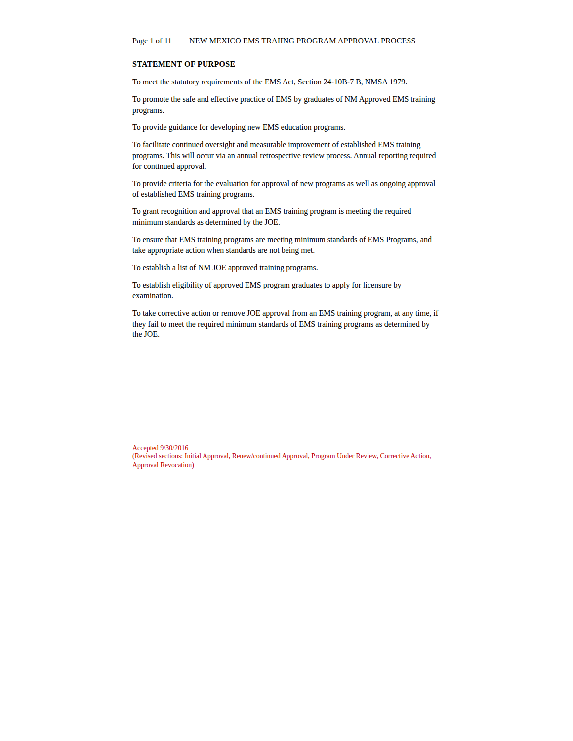Page 1 of 11 NEW MEXICO EMS TRAIING PROGRAM APPROVAL PROCESS
STATEMENT OF PURPOSE
To meet the statutory requirements of the EMS Act, Section 24-10B-7 B, NMSA 1979.
To promote the safe and effective practice of EMS by graduates of NM Approved EMS training programs.
To provide guidance for developing new EMS education programs.
To facilitate continued oversight and measurable improvement of established EMS training programs. This will occur via an annual retrospective review process. Annual reporting required for continued approval.
To provide criteria for the evaluation for approval of new programs as well as ongoing approval of established EMS training programs.
To grant recognition and approval that an EMS training program is meeting the required minimum standards as determined by the JOE.
To ensure that EMS training programs are meeting minimum standards of EMS Programs, and take appropriate action when standards are not being met.
To establish a list of NM JOE approved training programs.
To establish eligibility of approved EMS program graduates to apply for licensure by examination.
To take corrective action or remove JOE approval from an EMS training program, at any time, if they fail to meet the required minimum standards of EMS training programs as determined by the JOE.
Accepted 9/30/2016 (Revised sections: Initial Approval, Renew/continued Approval, Program Under Review, Corrective Action, Approval Revocation)